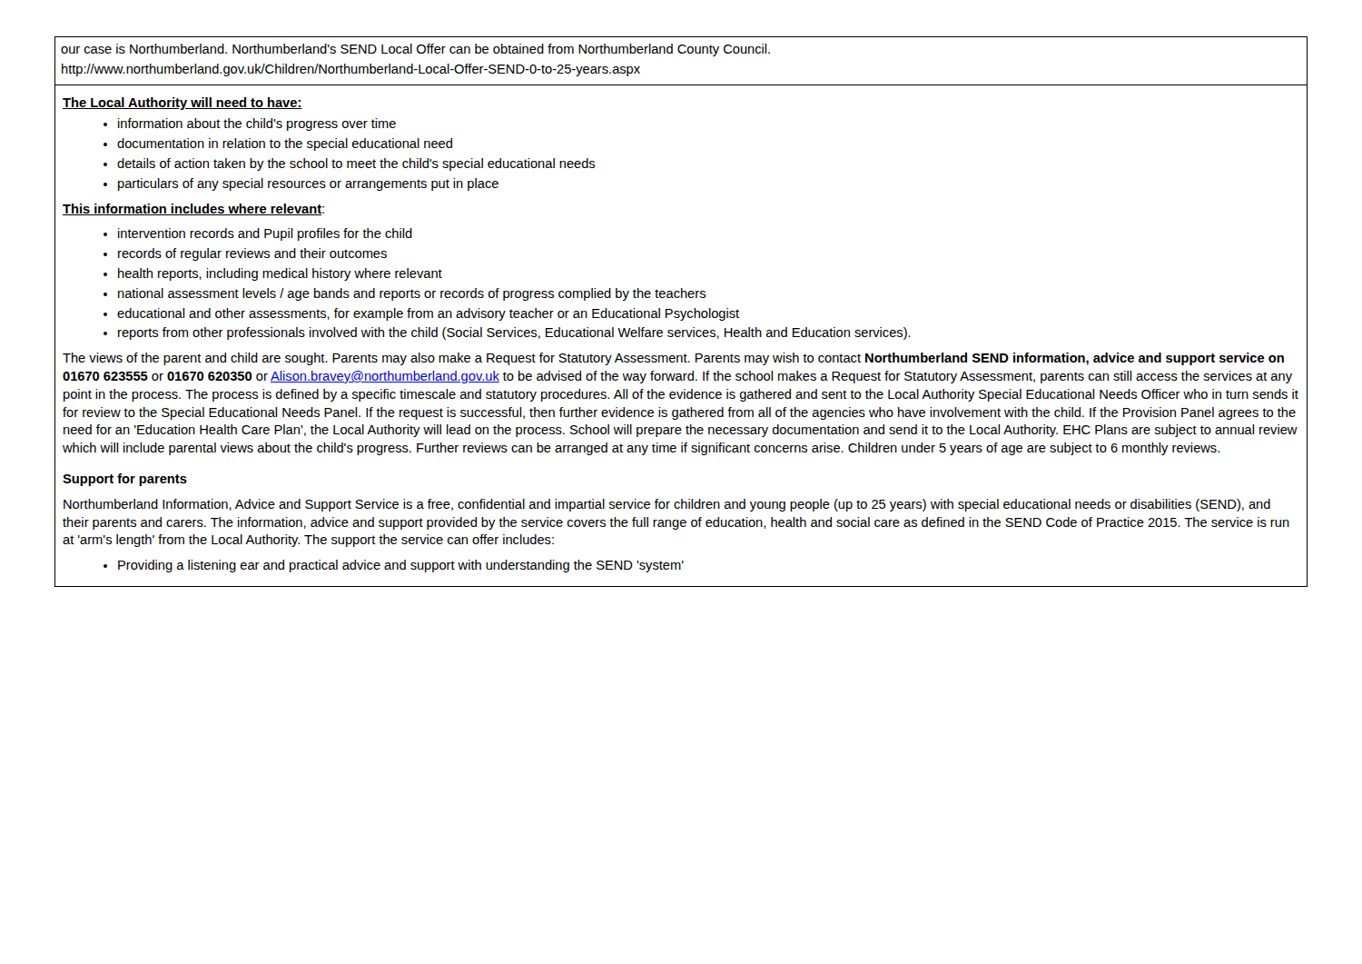our case is Northumberland. Northumberland's SEND Local Offer can be obtained from Northumberland County Council.
http://www.northumberland.gov.uk/Children/Northumberland-Local-Offer-SEND-0-to-25-years.aspx
The Local Authority will need to have:
information about the child's progress over time
documentation in relation to the special educational need
details of action taken by the school to meet the child's special educational needs
particulars of any special resources or arrangements put in place
This information includes where relevant:
intervention records and Pupil profiles for the child
records of regular reviews and their outcomes
health reports, including medical history where relevant
national assessment levels / age bands and reports or records of progress complied by the teachers
educational and other assessments, for example from an advisory teacher or an Educational Psychologist
reports from other professionals involved with the child (Social Services, Educational Welfare services, Health and Education services).
The views of the parent and child are sought. Parents may also make a Request for Statutory Assessment. Parents may wish to contact Northumberland SEND information, advice and support service on 01670 623555 or 01670 620350 or Alison.bravey@northumberland.gov.uk to be advised of the way forward. If the school makes a Request for Statutory Assessment, parents can still access the services at any point in the process. The process is defined by a specific timescale and statutory procedures. All of the evidence is gathered and sent to the Local Authority Special Educational Needs Officer who in turn sends it for review to the Special Educational Needs Panel. If the request is successful, then further evidence is gathered from all of the agencies who have involvement with the child. If the Provision Panel agrees to the need for an 'Education Health Care Plan', the Local Authority will lead on the process. School will prepare the necessary documentation and send it to the Local Authority. EHC Plans are subject to annual review which will include parental views about the child's progress. Further reviews can be arranged at any time if significant concerns arise. Children under 5 years of age are subject to 6 monthly reviews.
Support for parents
Northumberland Information, Advice and Support Service is a free, confidential and impartial service for children and young people (up to 25 years) with special educational needs or disabilities (SEND), and their parents and carers. The information, advice and support provided by the service covers the full range of education, health and social care as defined in the SEND Code of Practice 2015. The service is run at 'arm's length' from the Local Authority. The support the service can offer includes:
Providing a listening ear and practical advice and support with understanding the SEND 'system'